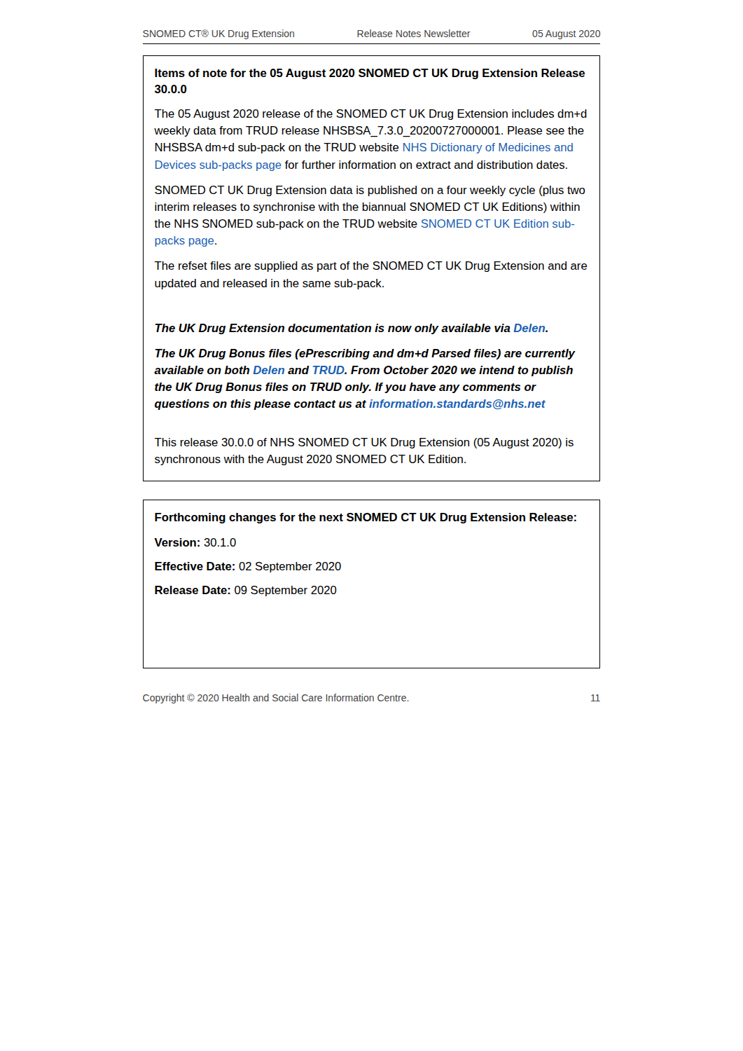SNOMED CT® UK Drug Extension
Release Notes Newsletter
05 August 2020
Items of note for the 05 August 2020 SNOMED CT UK Drug Extension Release 30.0.0
The 05 August 2020 release of the SNOMED CT UK Drug Extension includes dm+d weekly data from TRUD release NHSBSA_7.3.0_20200727000001. Please see the NHSBSA dm+d sub-pack on the TRUD website NHS Dictionary of Medicines and Devices sub-packs page for further information on extract and distribution dates.
SNOMED CT UK Drug Extension data is published on a four weekly cycle (plus two interim releases to synchronise with the biannual SNOMED CT UK Editions) within the NHS SNOMED sub-pack on the TRUD website SNOMED CT UK Edition sub-packs page.
The refset files are supplied as part of the SNOMED CT UK Drug Extension and are updated and released in the same sub-pack.
The UK Drug Extension documentation is now only available via Delen.
The UK Drug Bonus files (ePrescribing and dm+d Parsed files) are currently available on both Delen and TRUD. From October 2020 we intend to publish the UK Drug Bonus files on TRUD only. If you have any comments or questions on this please contact us at information.standards@nhs.net
This release 30.0.0 of NHS SNOMED CT UK Drug Extension (05 August 2020) is synchronous with the August 2020 SNOMED CT UK Edition.
Forthcoming changes for the next SNOMED CT UK Drug Extension Release:
Version: 30.1.0
Effective Date: 02 September 2020
Release Date: 09 September 2020
Copyright © 2020 Health and Social Care Information Centre.
11